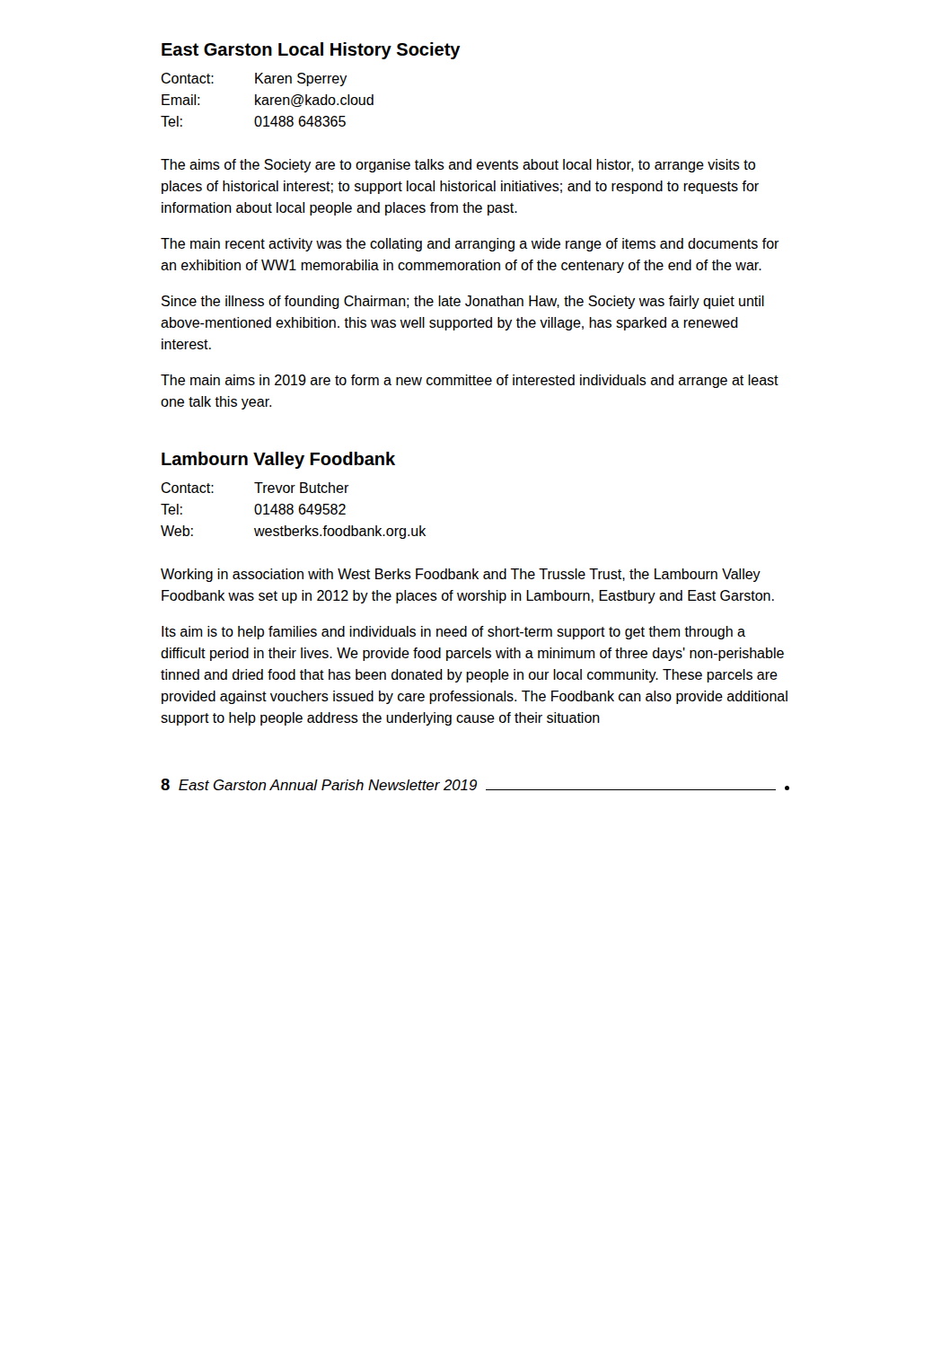East Garston Local History Society
Contact: Karen Sperrey
Email: karen@kado.cloud
Tel: 01488 648365
The aims of the Society are to organise talks and events about local histor, to arrange visits to places of historical interest; to support local historical initiatives; and to respond to requests for information about local people and places from the past.
The main recent activity was the collating and arranging a wide range of items and documents for an exhibition of WW1 memorabilia in commemoration of of the centenary of the end of the war.
Since the illness of founding Chairman; the late Jonathan Haw, the Society was fairly quiet until above-mentioned exhibition. this was well supported by the village, has sparked a renewed interest.
The main aims in 2019 are to form a new committee of interested individuals and arrange at least one talk this year.
Lambourn Valley Foodbank
Contact: Trevor Butcher
Tel: 01488 649582
Web: westberks.foodbank.org.uk
Working in association with West Berks Foodbank and The Trussle Trust, the Lambourn Valley Foodbank was set up in 2012 by the places of worship in Lambourn, Eastbury and East Garston.
Its aim is to help families and individuals in need of short-term support to get them through a difficult period in their lives. We provide food parcels with a minimum of three days' non-perishable tinned and dried food that has been donated by people in our local community. These parcels are provided against vouchers issued by care professionals. The Foodbank can also provide additional support to help people address the underlying cause of their situation
8 East Garston Annual Parish Newsletter 2019